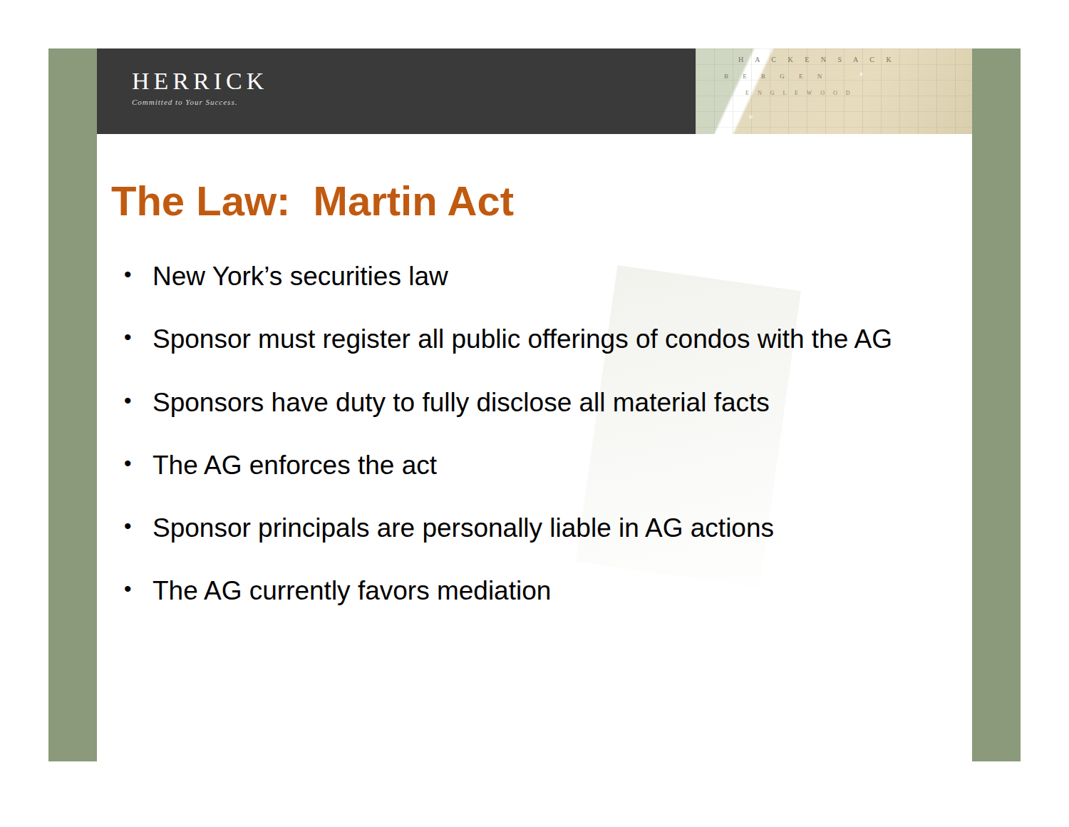HERRICK
Committed to Your Success.
H A C K E N S A C K
B E R G E N
E N G L E W O O D
The Law: Martin Act
New York’s securities law
Sponsor must register all public offerings of condos with the AG
Sponsors have duty to fully disclose all material facts
The AG enforces the act
Sponsor principals are personally liable in AG actions
The AG currently favors mediation